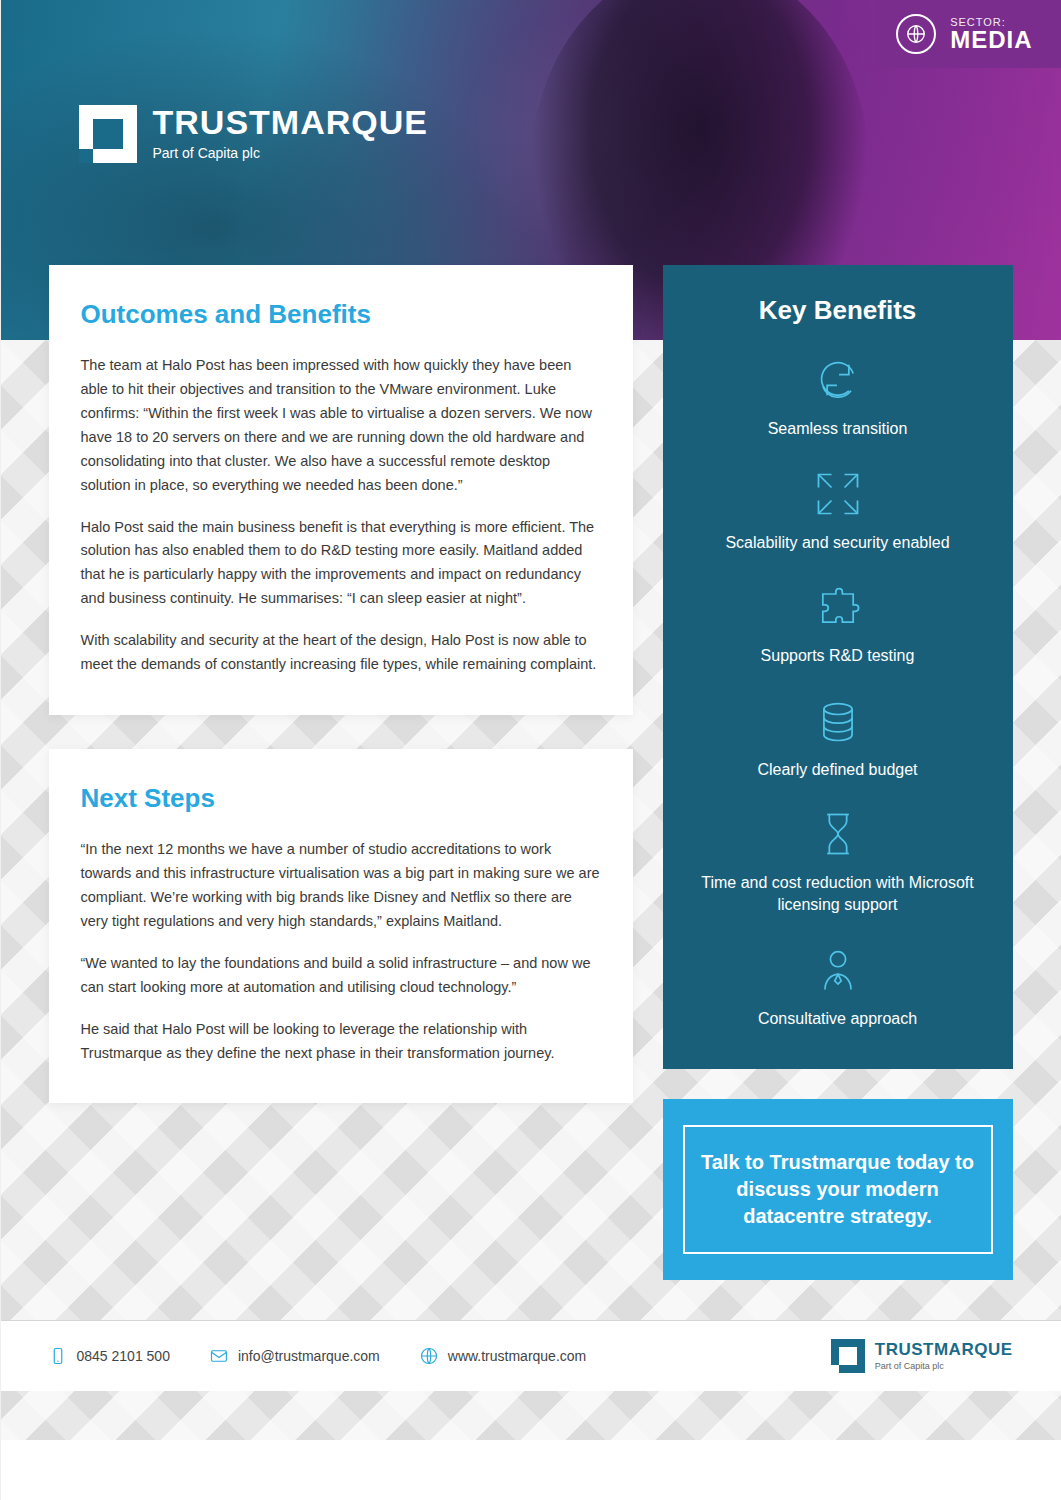SECTOR:
MEDIA
TRUSTMARQUE
Part of Capita plc
Outcomes and Benefits
The team at Halo Post has been impressed with how quickly they have been able to hit their objectives and transition to the VMware environment. Luke confirms: “Within the first week I was able to virtualise a dozen servers. We now have 18 to 20 servers on there and we are running down the old hardware and consolidating into that cluster. We also have a successful remote desktop solution in place, so everything we needed has been done.”
Halo Post said the main business benefit is that everything is more efficient. The solution has also enabled them to do R&D testing more easily. Maitland added that he is particularly happy with the improvements and impact on redundancy and business continuity. He summarises: “I can sleep easier at night”.
With scalability and security at the heart of the design, Halo Post is now able to meet the demands of constantly increasing file types, while remaining complaint.
Next Steps
“In the next 12 months we have a number of studio accreditations to work towards and this infrastructure virtualisation was a big part in making sure we are compliant. We’re working with big brands like Disney and Netflix so there are very tight regulations and very high standards,” explains Maitland.
“We wanted to lay the foundations and build a solid infrastructure – and now we can start looking more at automation and utilising cloud technology.”
He said that Halo Post will be looking to leverage the relationship with Trustmarque as they define the next phase in their transformation journey.
Key Benefits
Seamless transition
Scalability and security enabled
Supports R&D testing
Clearly defined budget
Time and cost reduction with Microsoft licensing support
Consultative approach
Talk to Trustmarque today to discuss your modern datacentre strategy.
0845 2101 500
info@trustmarque.com
www.trustmarque.com
TRUSTMARQUE
Part of Capita plc